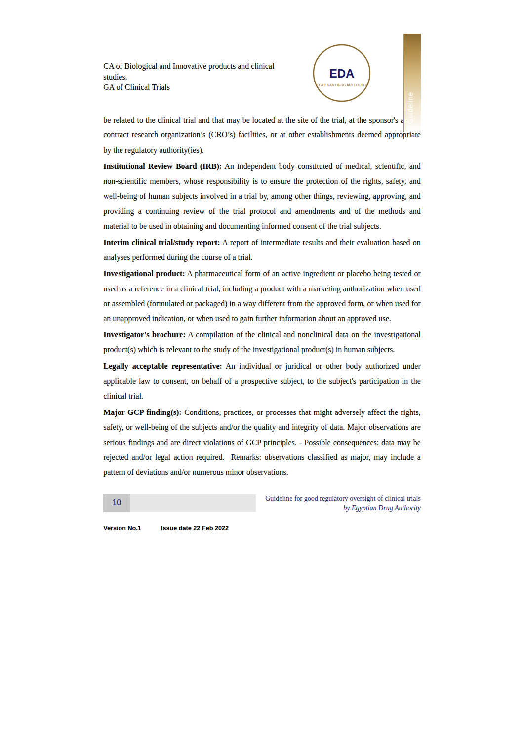Guideline
CA of Biological and Innovative products and clinical studies.
GA of Clinical Trials
be related to the clinical trial and that may be located at the site of the trial, at the sponsor's and/or contract research organization’s (CRO’s) facilities, or at other establishments deemed appropriate by the regulatory authority(ies).
Institutional Review Board (IRB): An independent body constituted of medical, scientific, and non-scientific members, whose responsibility is to ensure the protection of the rights, safety, and well-being of human subjects involved in a trial by, among other things, reviewing, approving, and providing a continuing review of the trial protocol and amendments and of the methods and material to be used in obtaining and documenting informed consent of the trial subjects.
Interim clinical trial/study report: A report of intermediate results and their evaluation based on analyses performed during the course of a trial.
Investigational product: A pharmaceutical form of an active ingredient or placebo being tested or used as a reference in a clinical trial, including a product with a marketing authorization when used or assembled (formulated or packaged) in a way different from the approved form, or when used for an unapproved indication, or when used to gain further information about an approved use.
Investigator's brochure: A compilation of the clinical and nonclinical data on the investigational product(s) which is relevant to the study of the investigational product(s) in human subjects.
Legally acceptable representative: An individual or juridical or other body authorized under applicable law to consent, on behalf of a prospective subject, to the subject's participation in the clinical trial.
Major GCP finding(s): Conditions, practices, or processes that might adversely affect the rights, safety, or well-being of the subjects and/or the quality and integrity of data. Major observations are serious findings and are direct violations of GCP principles. - Possible consequences: data may be rejected and/or legal action required. Remarks: observations classified as major, may include a pattern of deviations and/or numerous minor observations.
10
Guideline for good regulatory oversight of clinical trials
by Egyptian Drug Authority
Version No.1 Issue date 22 Feb 2022